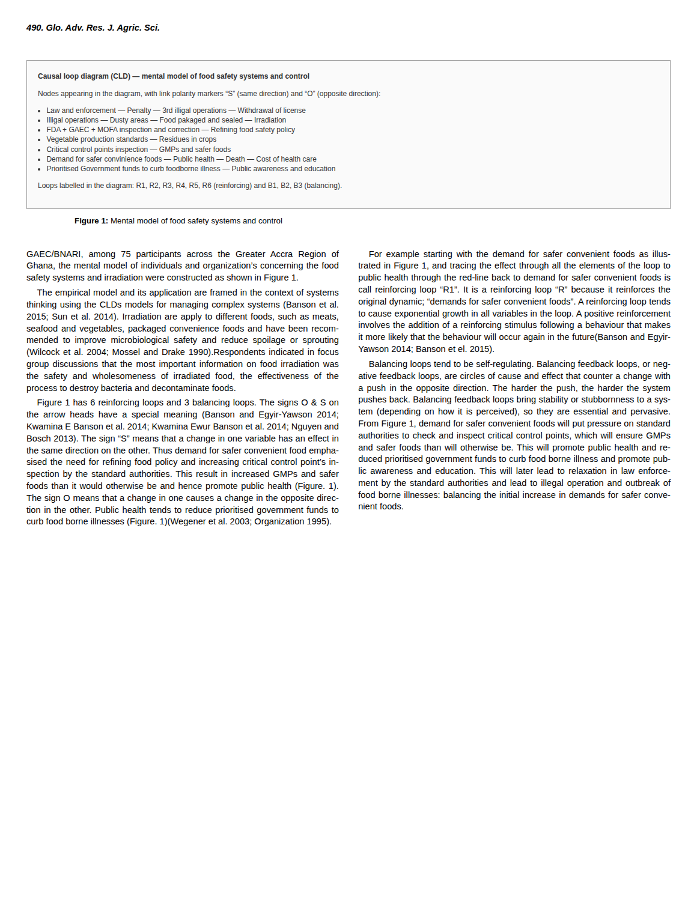490. Glo. Adv. Res. J. Agric. Sci.
Causal loop diagram (CLD) — mental model of food safety systems and control
Nodes appearing in the diagram, with link polarity markers “S” (same direction) and “O” (opposite direction):
Law and enforcement — Penalty — 3rd illigal operations — Withdrawal of license
Illigal operations — Dusty areas — Food pakaged and sealed — Irradiation
FDA + GAEC + MOFA inspection and correction — Refining food safety policy
Vegetable production standards — Residues in crops
Critical control points inspection — GMPs and safer foods
Demand for safer convinience foods — Public health — Death — Cost of health care
Prioritised Government funds to curb foodborne illness — Public awareness and education
Loops labelled in the diagram: R1, R2, R3, R4, R5, R6 (reinforcing) and B1, B2, B3 (balancing).
Figure 1: Mental model of food safety systems and control
GAEC/BNARI, among 75 participants across the Greater Accra Region of Ghana, the mental model of individuals and organization’s concerning the food safety systems and irradiation were constructed as shown in Figure 1.
The empirical model and its application are framed in the context of systems thinking using the CLDs models for managing complex systems (Banson et al. 2015; Sun et al. 2014). Irradiation are apply to different foods, such as meats, seafood and vegetables, packaged convenience foods and have been recommended to improve microbiological safety and reduce spoilage or sprouting (Wilcock et al. 2004; Mossel and Drake 1990).Respondents indicated in focus group discussions that the most important information on food irradiation was the safety and wholesomeness of irradiated food, the effectiveness of the process to destroy bacteria and decontaminate foods.
Figure 1 has 6 reinforcing loops and 3 balancing loops. The signs O & S on the arrow heads have a special meaning (Banson and Egyir-Yawson 2014; Kwamina E Banson et al. 2014; Kwamina Ewur Banson et al. 2014; Nguyen and Bosch 2013). The sign “S” means that a change in one variable has an effect in the same direction on the other. Thus demand for safer convenient food emphasised the need for refining food policy and increasing critical control point’s inspection by the standard authorities. This result in increased GMPs and safer foods than it would otherwise be and hence promote public health (Figure. 1). The sign O means that a change in one causes a change in the opposite direction in the other. Public health tends to reduce prioritised government funds to curb food borne illnesses (Figure. 1)(Wegener et al. 2003; Organization 1995).
For example starting with the demand for safer convenient foods as illustrated in Figure 1, and tracing the effect through all the elements of the loop to public health through the red-line back to demand for safer convenient foods is call reinforcing loop “R1”. It is a reinforcing loop “R” because it reinforces the original dynamic; “demands for safer convenient foods”. A reinforcing loop tends to cause exponential growth in all variables in the loop. A positive reinforcement involves the addition of a reinforcing stimulus following a behaviour that makes it more likely that the behaviour will occur again in the future(Banson and Egyir-Yawson 2014; Banson et el. 2015).
Balancing loops tend to be self-regulating. Balancing feedback loops, or negative feedback loops, are circles of cause and effect that counter a change with a push in the opposite direction. The harder the push, the harder the system pushes back. Balancing feedback loops bring stability or stubbornness to a system (depending on how it is perceived), so they are essential and pervasive. From Figure 1, demand for safer convenient foods will put pressure on standard authorities to check and inspect critical control points, which will ensure GMPs and safer foods than will otherwise be. This will promote public health and reduced prioritised government funds to curb food borne illness and promote public awareness and education. This will later lead to relaxation in law enforcement by the standard authorities and lead to illegal operation and outbreak of food borne illnesses: balancing the initial increase in demands for safer convenient foods.